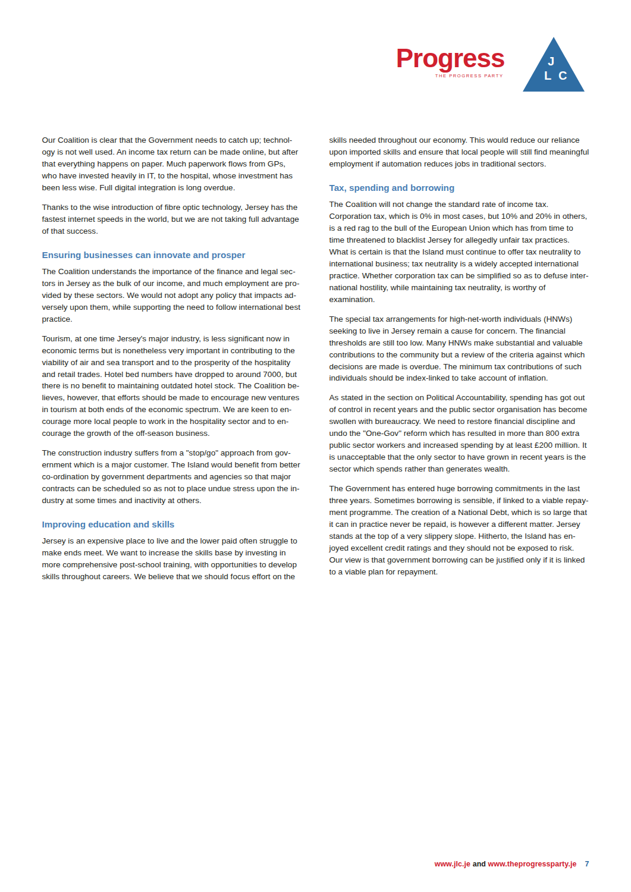Progress
The Progress Party
J L C
Our Coalition is clear that the Government needs to catch up; technology is not well used. An income tax return can be made online, but after that everything happens on paper. Much paperwork flows from GPs, who have invested heavily in IT, to the hospital, whose investment has been less wise. Full digital integration is long overdue.
Thanks to the wise introduction of fibre optic technology, Jersey has the fastest internet speeds in the world, but we are not taking full advantage of that success.
Ensuring businesses can innovate and prosper
The Coalition understands the importance of the finance and legal sectors in Jersey as the bulk of our income, and much employment are provided by these sectors. We would not adopt any policy that impacts adversely upon them, while supporting the need to follow international best practice.
Tourism, at one time Jersey's major industry, is less significant now in economic terms but is nonetheless very important in contributing to the viability of air and sea transport and to the prosperity of the hospitality and retail trades. Hotel bed numbers have dropped to around 7000, but there is no benefit to maintaining outdated hotel stock. The Coalition believes, however, that efforts should be made to encourage new ventures in tourism at both ends of the economic spectrum. We are keen to encourage more local people to work in the hospitality sector and to encourage the growth of the off-season business.
The construction industry suffers from a "stop/go" approach from government which is a major customer. The Island would benefit from better co-ordination by government departments and agencies so that major contracts can be scheduled so as not to place undue stress upon the industry at some times and inactivity at others.
Improving education and skills
Jersey is an expensive place to live and the lower paid often struggle to make ends meet. We want to increase the skills base by investing in more comprehensive post-school training, with opportunities to develop skills throughout careers. We believe that we should focus effort on the skills needed throughout our economy. This would reduce our reliance upon imported skills and ensure that local people will still find meaningful employment if automation reduces jobs in traditional sectors.
Tax, spending and borrowing
The Coalition will not change the standard rate of income tax. Corporation tax, which is 0% in most cases, but 10% and 20% in others, is a red rag to the bull of the European Union which has from time to time threatened to blacklist Jersey for allegedly unfair tax practices. What is certain is that the Island must continue to offer tax neutrality to international business; tax neutrality is a widely accepted international practice. Whether corporation tax can be simplified so as to defuse international hostility, while maintaining tax neutrality, is worthy of examination.
The special tax arrangements for high-net-worth individuals (HNWs) seeking to live in Jersey remain a cause for concern. The financial thresholds are still too low. Many HNWs make substantial and valuable contributions to the community but a review of the criteria against which decisions are made is overdue. The minimum tax contributions of such individuals should be index-linked to take account of inflation.
As stated in the section on Political Accountability, spending has got out of control in recent years and the public sector organisation has become swollen with bureaucracy. We need to restore financial discipline and undo the "One-Gov" reform which has resulted in more than 800 extra public sector workers and increased spending by at least £200 million. It is unacceptable that the only sector to have grown in recent years is the sector which spends rather than generates wealth.
The Government has entered huge borrowing commitments in the last three years. Sometimes borrowing is sensible, if linked to a viable repayment programme. The creation of a National Debt, which is so large that it can in practice never be repaid, is however a different matter. Jersey stands at the top of a very slippery slope. Hitherto, the Island has enjoyed excellent credit ratings and they should not be exposed to risk. Our view is that government borrowing can be justified only if it is linked to a viable plan for repayment.
www.jlc.je and www.theprogressparty.je 7